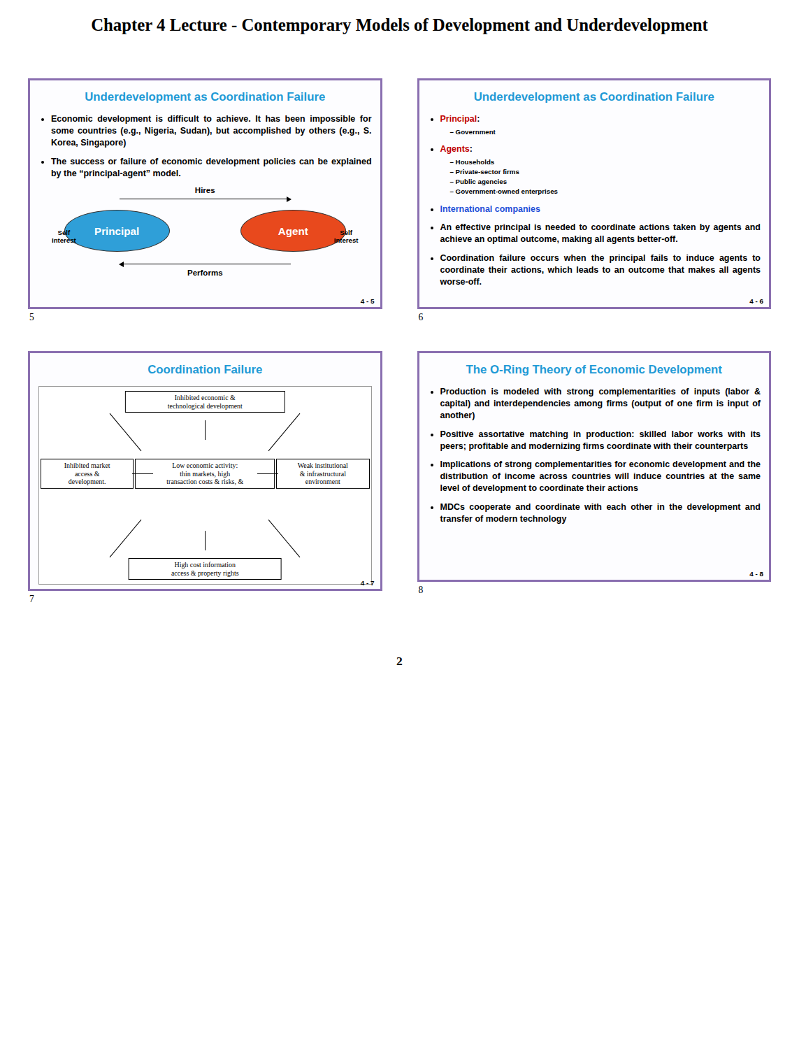Chapter 4 Lecture - Contemporary Models of Development and Underdevelopment
Underdevelopment as Coordination Failure
Economic development is difficult to achieve. It has been impossible for some countries (e.g., Nigeria, Sudan), but accomplished by others (e.g., S. Korea, Singapore)
The success or failure of economic development policies can be explained by the “principal-agent” model.
Hires
Principal
Agent
Self
Interest
Self
Interest
Performs
4 - 5
5
Underdevelopment as Coordination Failure
Principal:
Government
Agents:
Households
Private-sector firms
Public agencies
Government-owned enterprises
International companies
An effective principal is needed to coordinate actions taken by agents and achieve an optimal outcome, making all agents better-off.
Coordination failure occurs when the principal fails to induce agents to coordinate their actions, which leads to an outcome that makes all agents worse-off.
4 - 6
6
Coordination Failure
Inhibited economic &
technological development
Inhibited market
access &
development.
Low economic activity:
thin markets, high
transaction costs & risks, &
Weak institutional
& infrastructural
environment
High cost information
access & property rights
4 - 7
7
The O-Ring Theory of Economic Development
Production is modeled with strong complementarities of inputs (labor & capital) and interdependencies among firms (output of one firm is input of another)
Positive assortative matching in production: skilled labor works with its peers; profitable and modernizing firms coordinate with their counterparts
Implications of strong complementarities for economic development and the distribution of income across countries will induce countries at the same level of development to coordinate their actions
MDCs cooperate and coordinate with each other in the development and transfer of modern technology
4 - 8
8
2